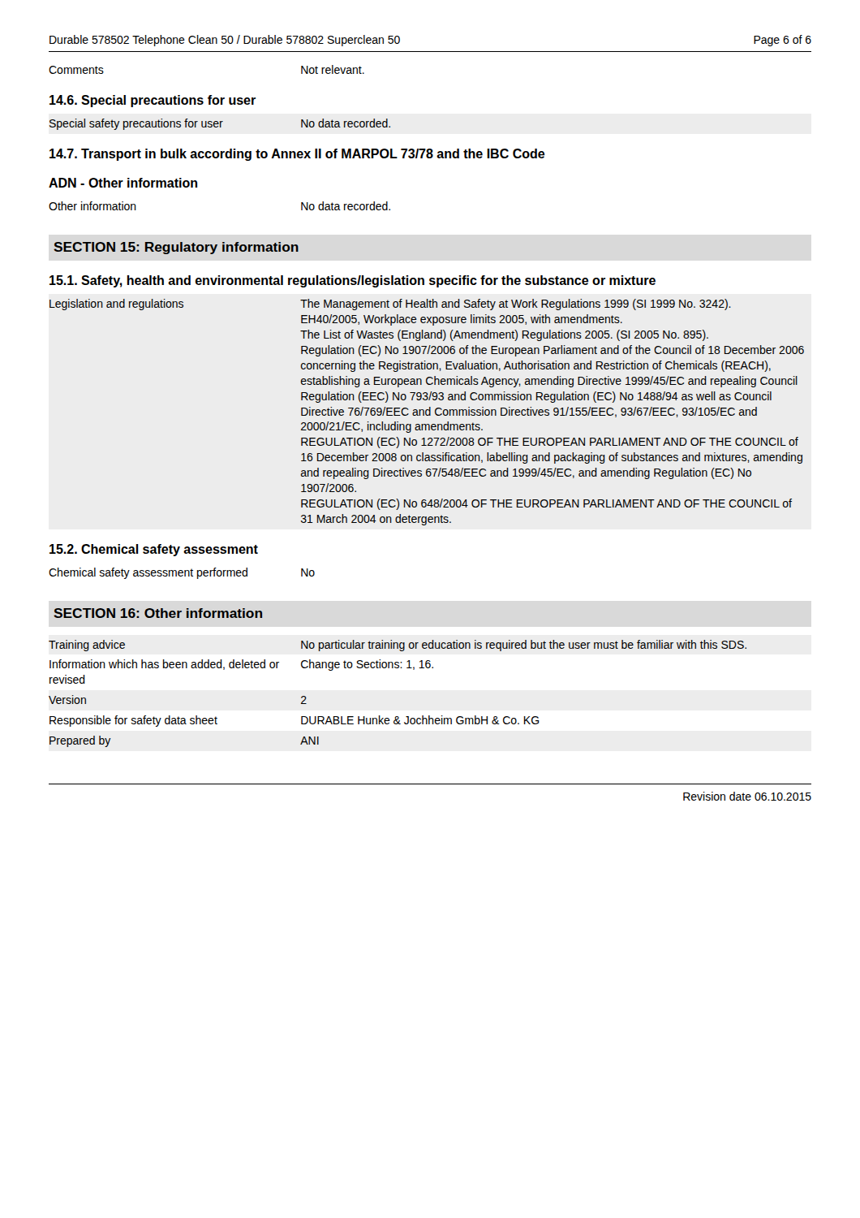Durable 578502 Telephone Clean 50 / Durable 578802 Superclean 50 Page 6 of 6
| Comments | Not relevant. |
14.6. Special precautions for user
| Special safety precautions for user | No data recorded. |
14.7. Transport in bulk according to Annex II of MARPOL 73/78 and the IBC Code
ADN - Other information
| Other information | No data recorded. |
SECTION 15: Regulatory information
15.1. Safety, health and environmental regulations/legislation specific for the substance or mixture
| Legislation and regulations | The Management of Health and Safety at Work Regulations 1999 (SI 1999 No. 3242). EH40/2005, Workplace exposure limits 2005, with amendments. The List of Wastes (England) (Amendment) Regulations 2005. (SI 2005 No. 895). Regulation (EC) No 1907/2006 of the European Parliament and of the Council of 18 December 2006 concerning the Registration, Evaluation, Authorisation and Restriction of Chemicals (REACH), establishing a European Chemicals Agency, amending Directive 1999/45/EC and repealing Council Regulation (EEC) No 793/93 and Commission Regulation (EC) No 1488/94 as well as Council Directive 76/769/EEC and Commission Directives 91/155/EEC, 93/67/EEC, 93/105/EC and 2000/21/EC, including amendments. REGULATION (EC) No 1272/2008 OF THE EUROPEAN PARLIAMENT AND OF THE COUNCIL of 16 December 2008 on classification, labelling and packaging of substances and mixtures, amending and repealing Directives 67/548/EEC and 1999/45/EC, and amending Regulation (EC) No 1907/2006. REGULATION (EC) No 648/2004 OF THE EUROPEAN PARLIAMENT AND OF THE COUNCIL of 31 March 2004 on detergents. |
15.2. Chemical safety assessment
| Chemical safety assessment performed | No |
SECTION 16: Other information
| Training advice | No particular training or education is required but the user must be familiar with this SDS. |
| Information which has been added, deleted or revised | Change to Sections: 1, 16. |
| Version | 2 |
| Responsible for safety data sheet | DURABLE Hunke & Jochheim GmbH & Co. KG |
| Prepared by | ANI |
Revision date 06.10.2015